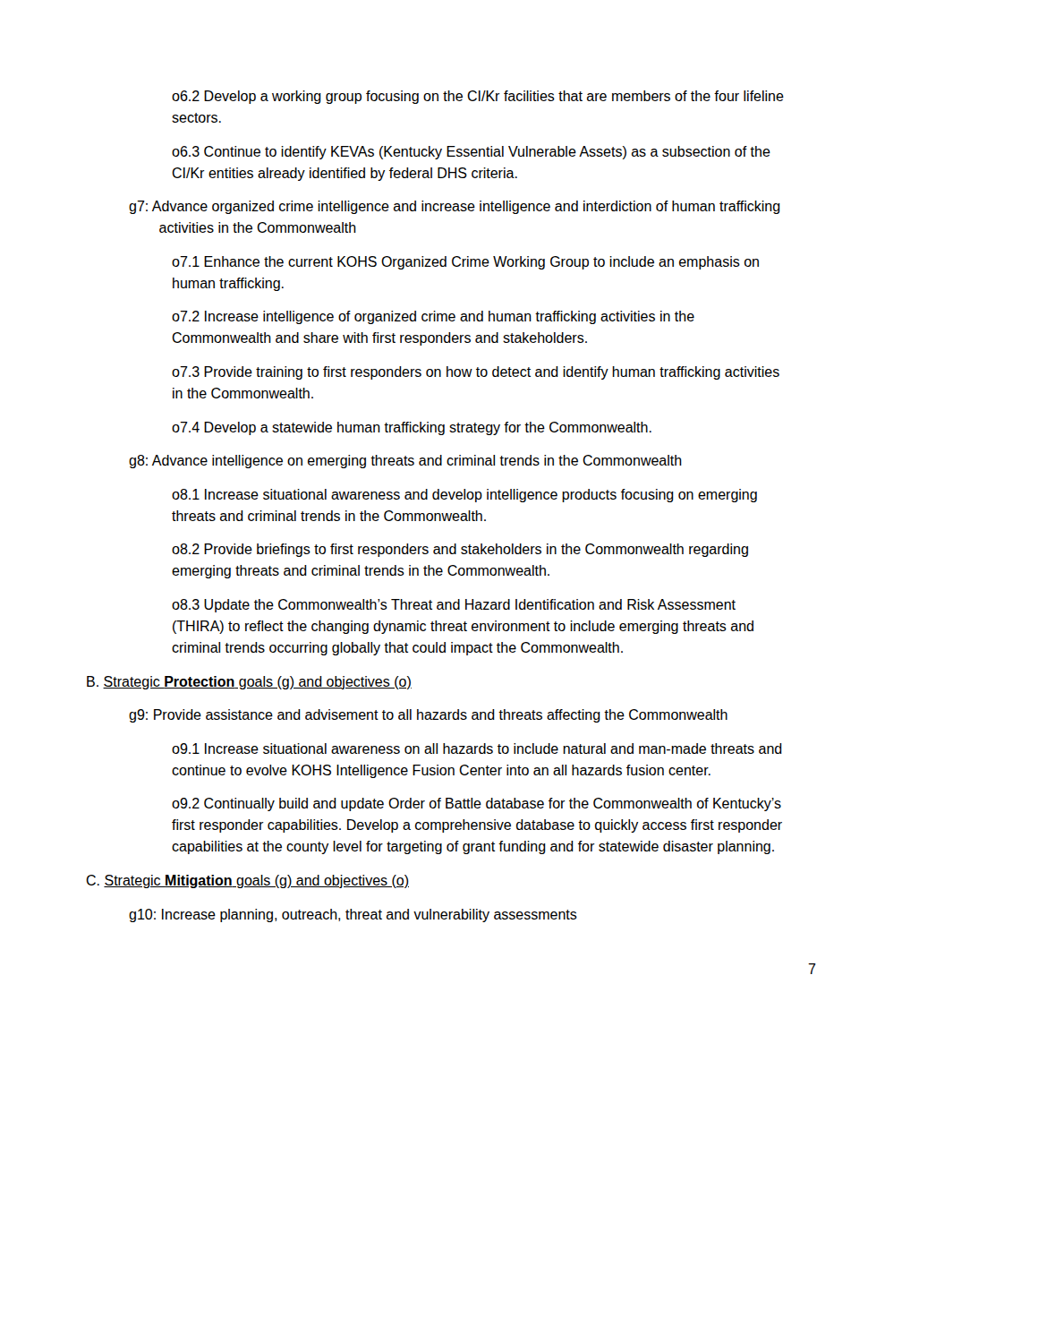o6.2 Develop a working group focusing on the CI/Kr facilities that are members of the four lifeline sectors.
o6.3 Continue to identify KEVAs (Kentucky Essential Vulnerable Assets) as a subsection of the CI/Kr entities already identified by federal DHS criteria.
g7: Advance organized crime intelligence and increase intelligence and interdiction of human trafficking activities in the Commonwealth
o7.1 Enhance the current KOHS Organized Crime Working Group to include an emphasis on human trafficking.
o7.2 Increase intelligence of organized crime and human trafficking activities in the Commonwealth and share with first responders and stakeholders.
o7.3 Provide training to first responders on how to detect and identify human trafficking activities in the Commonwealth.
o7.4 Develop a statewide human trafficking strategy for the Commonwealth.
g8: Advance intelligence on emerging threats and criminal trends in the Commonwealth
o8.1 Increase situational awareness and develop intelligence products focusing on emerging threats and criminal trends in the Commonwealth.
o8.2 Provide briefings to first responders and stakeholders in the Commonwealth regarding emerging threats and criminal trends in the Commonwealth.
o8.3 Update the Commonwealth’s Threat and Hazard Identification and Risk Assessment (THIRA) to reflect the changing dynamic threat environment to include emerging threats and criminal trends occurring globally that could impact the Commonwealth.
B. Strategic Protection goals (g) and objectives (o)
g9: Provide assistance and advisement to all hazards and threats affecting the Commonwealth
o9.1 Increase situational awareness on all hazards to include natural and man-made threats and continue to evolve KOHS Intelligence Fusion Center into an all hazards fusion center.
o9.2 Continually build and update Order of Battle database for the Commonwealth of Kentucky’s first responder capabilities. Develop a comprehensive database to quickly access first responder capabilities at the county level for targeting of grant funding and for statewide disaster planning.
C. Strategic Mitigation goals (g) and objectives (o)
g10: Increase planning, outreach, threat and vulnerability assessments
7